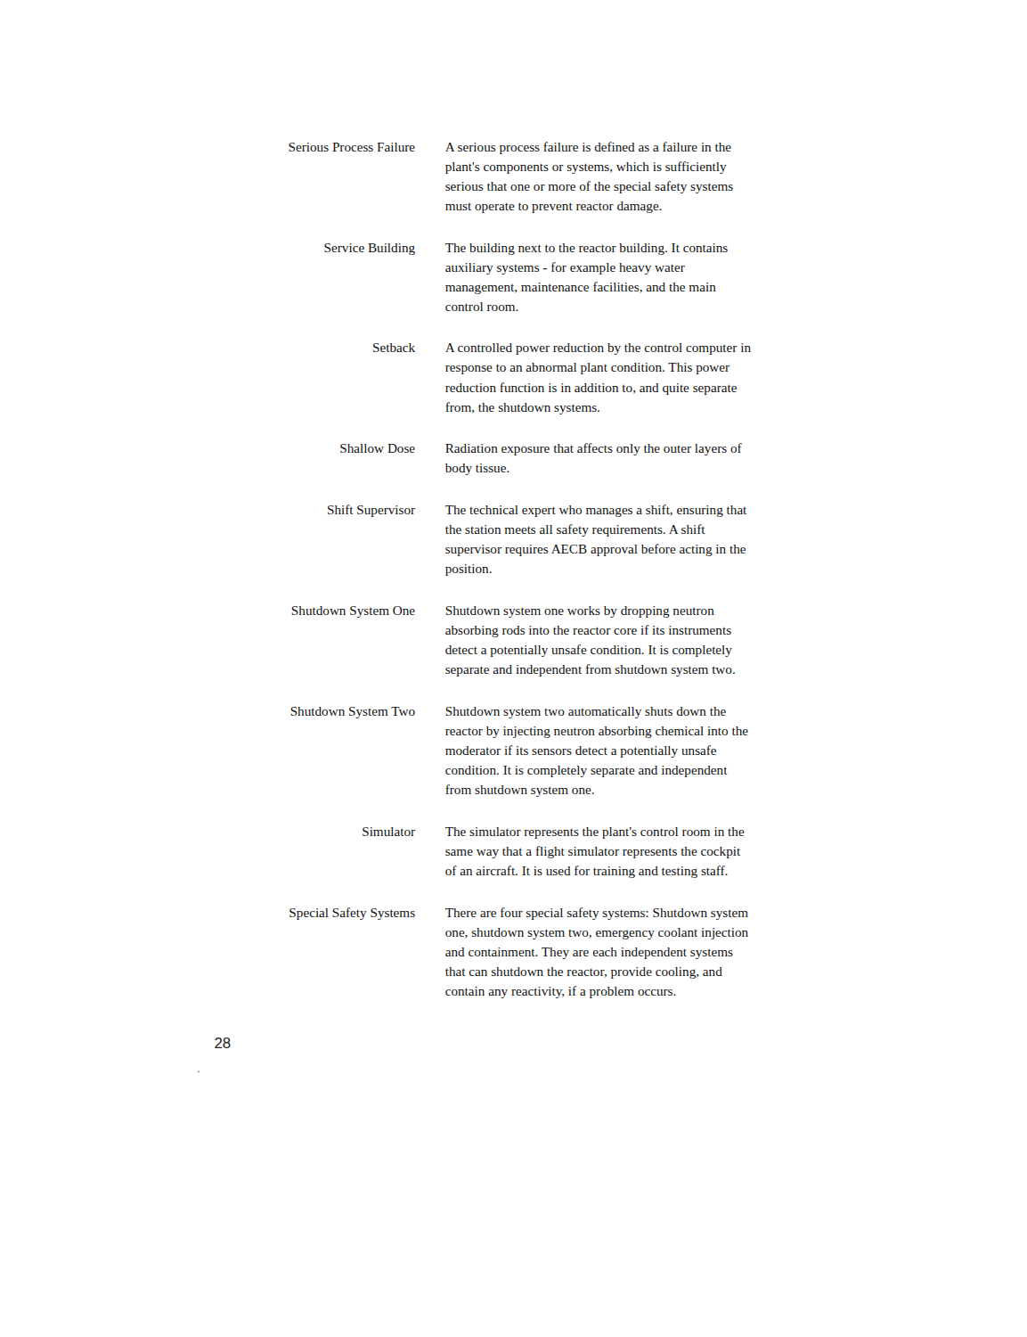Serious Process Failure
A serious process failure is defined as a failure in the plant's components or systems, which is sufficiently serious that one or more of the special safety systems must operate to prevent reactor damage.
Service Building
The building next to the reactor building. It contains auxiliary systems - for example heavy water management, maintenance facilities, and the main control room.
Setback
A controlled power reduction by the control computer in response to an abnormal plant condition. This power reduction function is in addition to, and quite separate from, the shutdown systems.
Shallow Dose
Radiation exposure that affects only the outer layers of body tissue.
Shift Supervisor
The technical expert who manages a shift, ensuring that the station meets all safety requirements. A shift supervisor requires AECB approval before acting in the position.
Shutdown System One
Shutdown system one works by dropping neutron absorbing rods into the reactor core if its instruments detect a potentially unsafe condition. It is completely separate and independent from shutdown system two.
Shutdown System Two
Shutdown system two automatically shuts down the reactor by injecting neutron absorbing chemical into the moderator if its sensors detect a potentially unsafe condition. It is completely separate and independent from shutdown system one.
Simulator
The simulator represents the plant's control room in the same way that a flight simulator represents the cockpit of an aircraft. It is used for training and testing staff.
Special Safety Systems
There are four special safety systems: Shutdown system one, shutdown system two, emergency coolant injection and containment. They are each independent systems that can shutdown the reactor, provide cooling, and contain any reactivity, if a problem occurs.
28
.